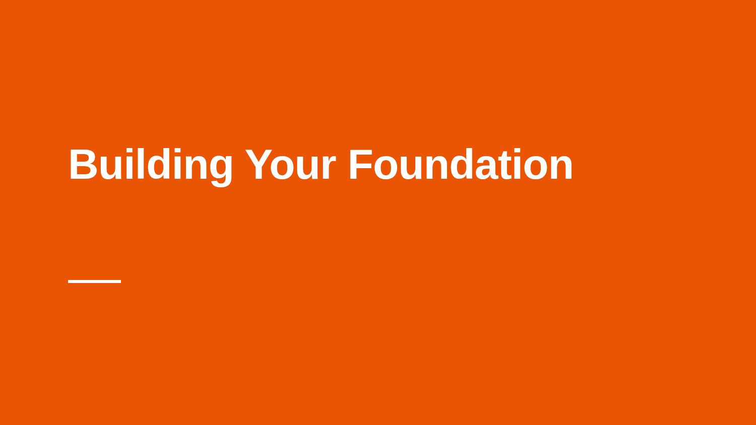Building Your Foundation